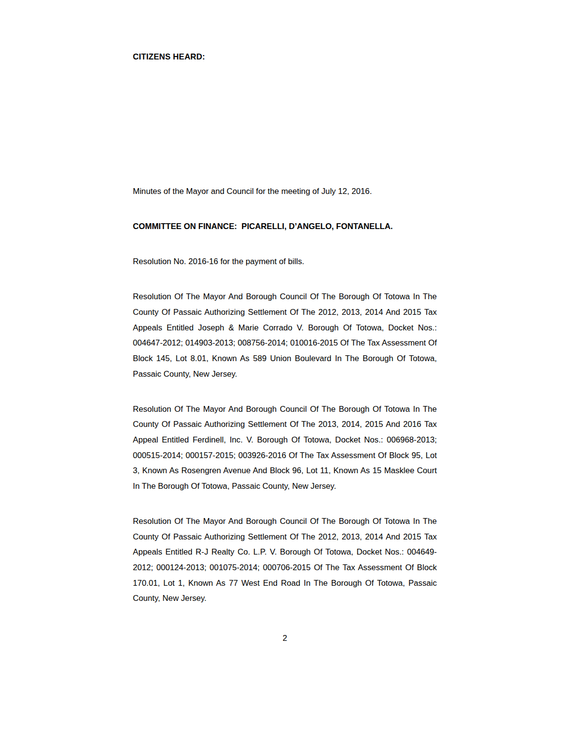CITIZENS HEARD:
Minutes of the Mayor and Council for the meeting of July 12, 2016.
COMMITTEE ON FINANCE: PICARELLI, D’ANGELO, FONTANELLA.
Resolution No. 2016-16 for the payment of bills.
Resolution Of The Mayor And Borough Council Of The Borough Of Totowa In The County Of Passaic Authorizing Settlement Of The 2012, 2013, 2014 And 2015 Tax Appeals Entitled Joseph & Marie Corrado V. Borough Of Totowa, Docket Nos.: 004647-2012; 014903-2013; 008756-2014; 010016-2015 Of The Tax Assessment Of Block 145, Lot 8.01, Known As 589 Union Boulevard In The Borough Of Totowa, Passaic County, New Jersey.
Resolution Of The Mayor And Borough Council Of The Borough Of Totowa In The County Of Passaic Authorizing Settlement Of The 2013, 2014, 2015 And 2016 Tax Appeal Entitled Ferdinell, Inc. V. Borough Of Totowa, Docket Nos.: 006968-2013; 000515-2014; 000157-2015; 003926-2016 Of The Tax Assessment Of Block 95, Lot 3, Known As Rosengren Avenue And Block 96, Lot 11, Known As 15 Masklee Court In The Borough Of Totowa, Passaic County, New Jersey.
Resolution Of The Mayor And Borough Council Of The Borough Of Totowa In The County Of Passaic Authorizing Settlement Of The 2012, 2013, 2014 And 2015 Tax Appeals Entitled R-J Realty Co. L.P. V. Borough Of Totowa, Docket Nos.: 004649-2012; 000124-2013; 001075-2014; 000706-2015 Of The Tax Assessment Of Block 170.01, Lot 1, Known As 77 West End Road In The Borough Of Totowa, Passaic County, New Jersey.
2